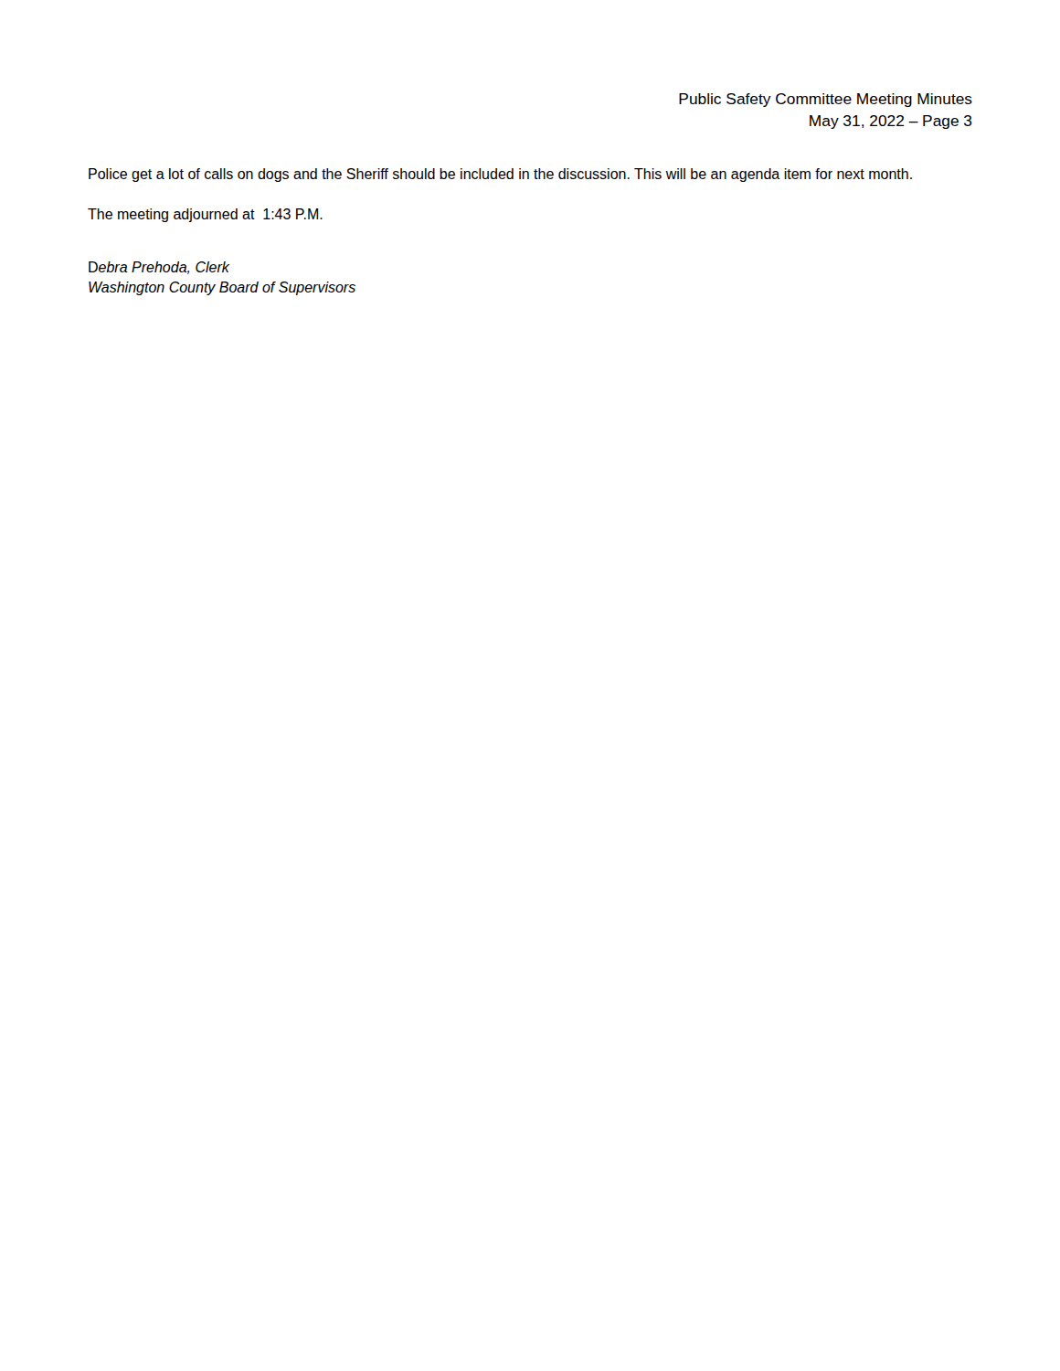Public Safety Committee Meeting Minutes May 31, 2022 – Page 3
Police get a lot of calls on dogs and the Sheriff should be included in the discussion. This will be an agenda item for next month.
The meeting adjourned at 1:43 P.M.
Debra Prehoda, Clerk
Washington County Board of Supervisors